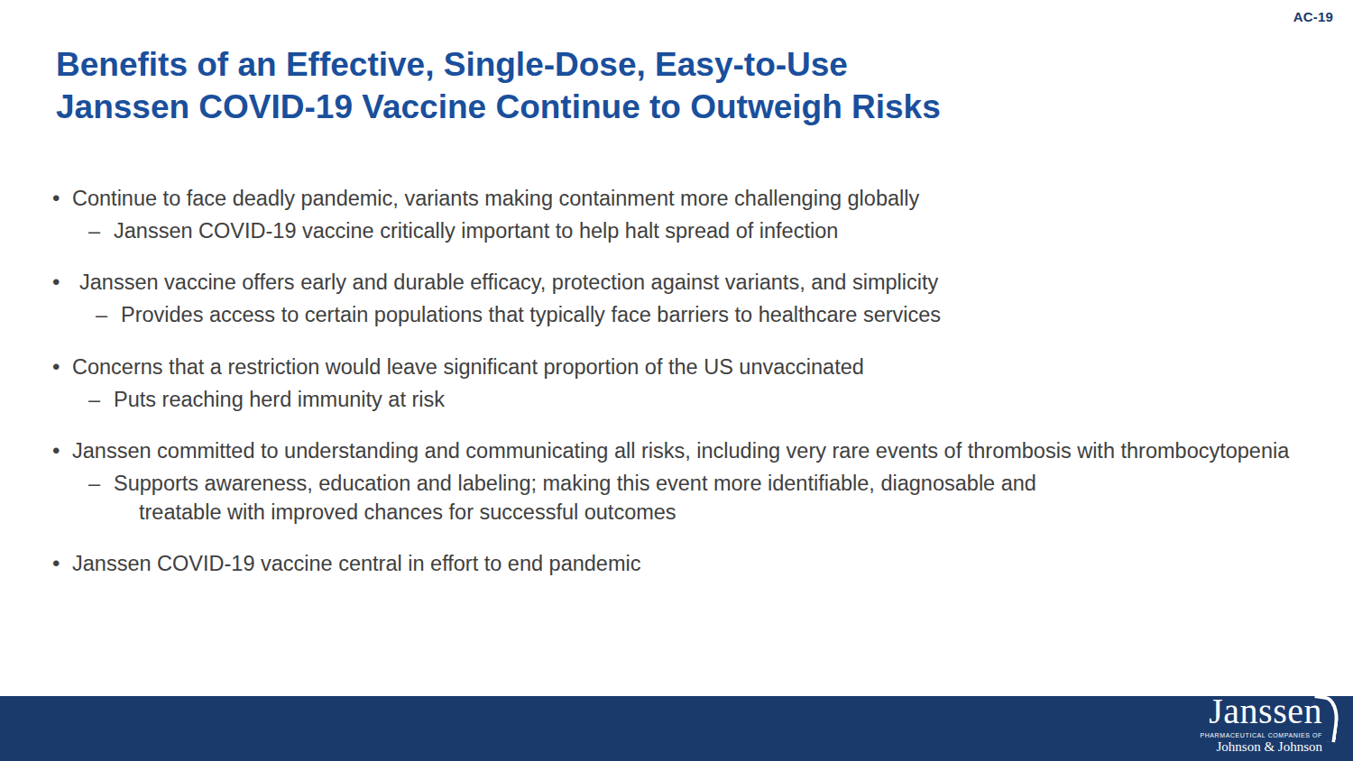AC-19
Benefits of an Effective, Single-Dose, Easy-to-Use
Janssen COVID-19 Vaccine Continue to Outweigh Risks
Continue to face deadly pandemic, variants making containment more challenging globally
Janssen COVID-19 vaccine critically important to help halt spread of infection
Janssen vaccine offers early and durable efficacy, protection against variants, and simplicity
Provides access to certain populations that typically face barriers to healthcare services
Concerns that a restriction would leave significant proportion of the US unvaccinated
Puts reaching herd immunity at risk
Janssen committed to understanding and communicating all risks, including very rare events of thrombosis with thrombocytopenia
Supports awareness, education and labeling; making this event more identifiable, diagnosable and treatable with improved chances for successful outcomes
Janssen COVID-19 vaccine central in effort to end pandemic
Janssen
Pharmaceutical Companies of
Johnson & Johnson